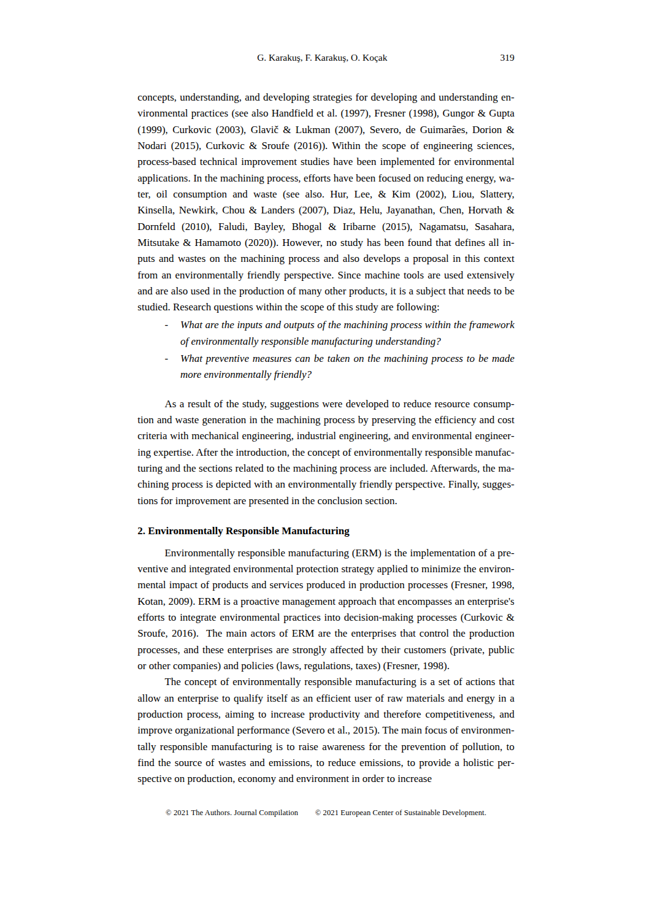G. Karakuş, F. Karakuş, O. Koçak
319
concepts, understanding, and developing strategies for developing and understanding environmental practices (see also Handfield et al. (1997), Fresner (1998), Gungor & Gupta (1999), Curkovic (2003), Glavič & Lukman (2007), Severo, de Guimarães, Dorion & Nodari (2015), Curkovic & Sroufe (2016)). Within the scope of engineering sciences, process-based technical improvement studies have been implemented for environmental applications. In the machining process, efforts have been focused on reducing energy, water, oil consumption and waste (see also. Hur, Lee, & Kim (2002), Liou, Slattery, Kinsella, Newkirk, Chou & Landers (2007), Diaz, Helu, Jayanathan, Chen, Horvath & Dornfeld (2010), Faludi, Bayley, Bhogal & Iribarne (2015), Nagamatsu, Sasahara, Mitsutake & Hamamoto (2020)). However, no study has been found that defines all inputs and wastes on the machining process and also develops a proposal in this context from an environmentally friendly perspective. Since machine tools are used extensively and are also used in the production of many other products, it is a subject that needs to be studied. Research questions within the scope of this study are following:
What are the inputs and outputs of the machining process within the framework of environmentally responsible manufacturing understanding?
What preventive measures can be taken on the machining process to be made more environmentally friendly?
As a result of the study, suggestions were developed to reduce resource consumption and waste generation in the machining process by preserving the efficiency and cost criteria with mechanical engineering, industrial engineering, and environmental engineering expertise. After the introduction, the concept of environmentally responsible manufacturing and the sections related to the machining process are included. Afterwards, the machining process is depicted with an environmentally friendly perspective. Finally, suggestions for improvement are presented in the conclusion section.
2. Environmentally Responsible Manufacturing
Environmentally responsible manufacturing (ERM) is the implementation of a preventive and integrated environmental protection strategy applied to minimize the environmental impact of products and services produced in production processes (Fresner, 1998, Kotan, 2009). ERM is a proactive management approach that encompasses an enterprise's efforts to integrate environmental practices into decision-making processes (Curkovic & Sroufe, 2016). The main actors of ERM are the enterprises that control the production processes, and these enterprises are strongly affected by their customers (private, public or other companies) and policies (laws, regulations, taxes) (Fresner, 1998).
The concept of environmentally responsible manufacturing is a set of actions that allow an enterprise to qualify itself as an efficient user of raw materials and energy in a production process, aiming to increase productivity and therefore competitiveness, and improve organizational performance (Severo et al., 2015). The main focus of environmentally responsible manufacturing is to raise awareness for the prevention of pollution, to find the source of wastes and emissions, to reduce emissions, to provide a holistic perspective on production, economy and environment in order to increase
© 2021 The Authors. Journal Compilation © 2021 European Center of Sustainable Development.